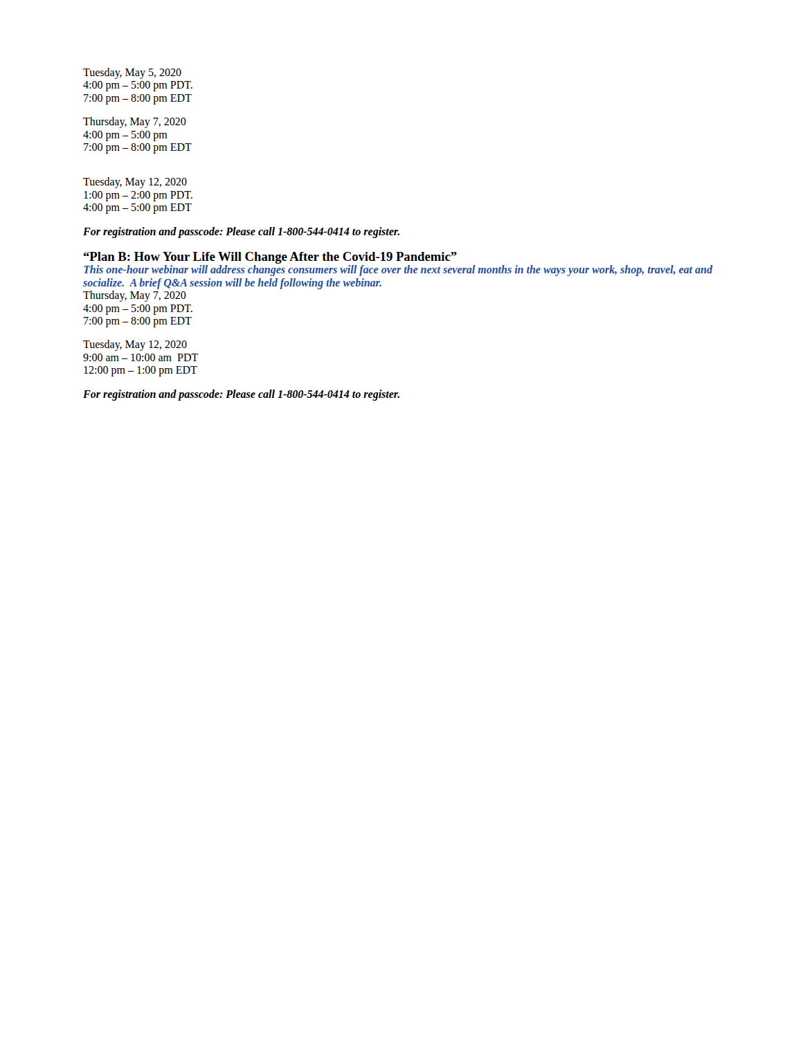Tuesday, May 5, 2020
4:00 pm – 5:00 pm PDT.
7:00 pm – 8:00 pm EDT
Thursday, May 7, 2020
4:00 pm – 5:00 pm
7:00 pm – 8:00 pm EDT
Tuesday, May 12, 2020
1:00 pm – 2:00 pm PDT.
4:00 pm – 5:00 pm EDT
For registration and passcode: Please call 1-800-544-0414 to register.
“Plan B: How Your Life Will Change After the Covid-19 Pandemic”
This one-hour webinar will address changes consumers will face over the next several months in the ways your work, shop, travel, eat and socialize. A brief Q&A session will be held following the webinar.
Thursday, May 7, 2020
4:00 pm – 5:00 pm PDT.
7:00 pm – 8:00 pm EDT
Tuesday, May 12, 2020
9:00 am – 10:00 am PDT
12:00 pm – 1:00 pm EDT
For registration and passcode: Please call 1-800-544-0414 to register.